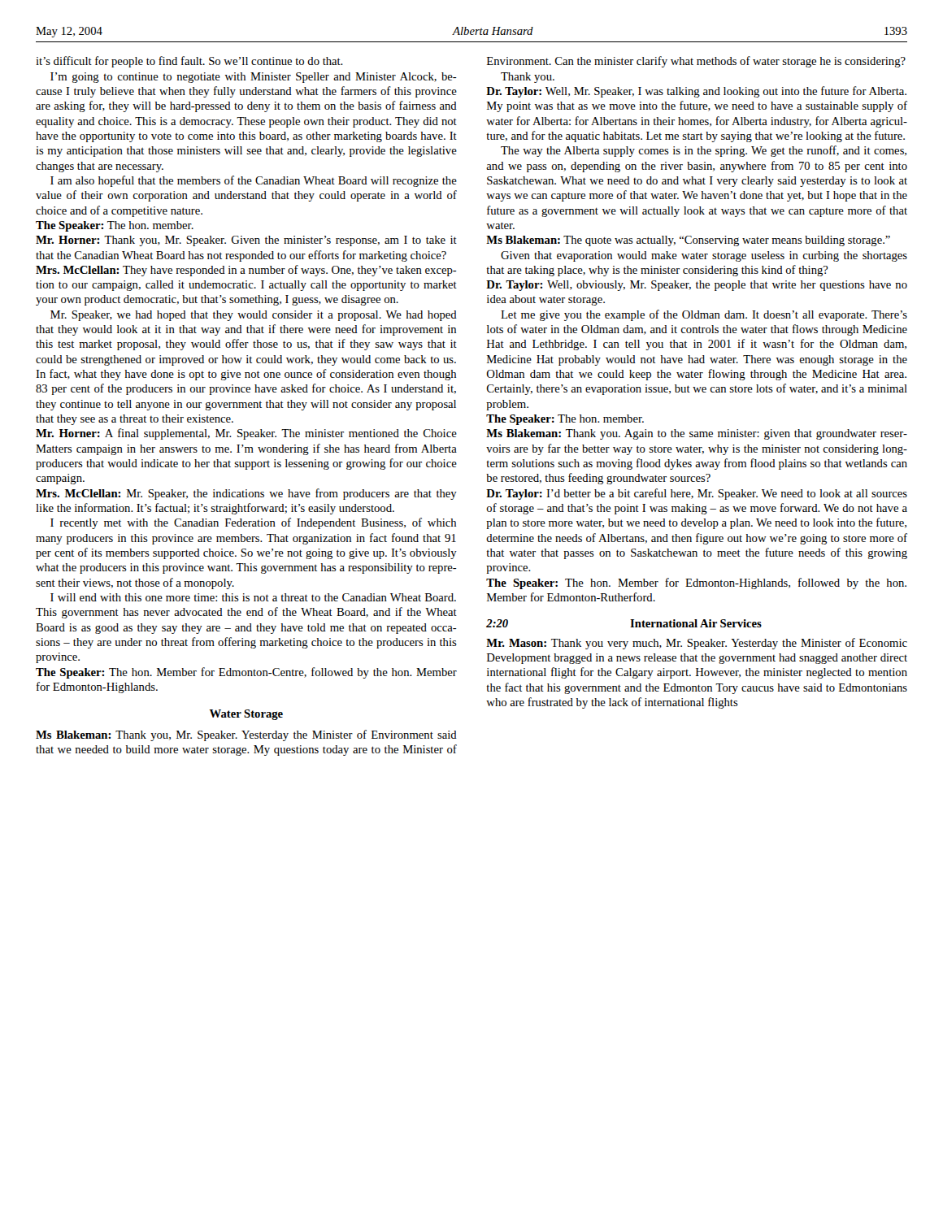May 12, 2004 Alberta Hansard 1393
it’s difficult for people to find fault. So we’ll continue to do that.
I’m going to continue to negotiate with Minister Speller and Minister Alcock, because I truly believe that when they fully understand what the farmers of this province are asking for, they will be hard-pressed to deny it to them on the basis of fairness and equality and choice. This is a democracy. These people own their product. They did not have the opportunity to vote to come into this board, as other marketing boards have. It is my anticipation that those ministers will see that and, clearly, provide the legislative changes that are necessary.
I am also hopeful that the members of the Canadian Wheat Board will recognize the value of their own corporation and understand that they could operate in a world of choice and of a competitive nature.
The Speaker: The hon. member.
Mr. Horner: Thank you, Mr. Speaker. Given the minister’s response, am I to take it that the Canadian Wheat Board has not responded to our efforts for marketing choice?
Mrs. McClellan: They have responded in a number of ways. One, they’ve taken exception to our campaign, called it undemocratic. I actually call the opportunity to market your own product democratic, but that’s something, I guess, we disagree on.
Mr. Speaker, we had hoped that they would consider it a proposal. We had hoped that they would look at it in that way and that if there were need for improvement in this test market proposal, they would offer those to us, that if they saw ways that it could be strengthened or improved or how it could work, they would come back to us. In fact, what they have done is opt to give not one ounce of consideration even though 83 per cent of the producers in our province have asked for choice. As I understand it, they continue to tell anyone in our government that they will not consider any proposal that they see as a threat to their existence.
Mr. Horner: A final supplemental, Mr. Speaker. The minister mentioned the Choice Matters campaign in her answers to me. I’m wondering if she has heard from Alberta producers that would indicate to her that support is lessening or growing for our choice campaign.
Mrs. McClellan: Mr. Speaker, the indications we have from producers are that they like the information. It’s factual; it’s straightforward; it’s easily understood.
I recently met with the Canadian Federation of Independent Business, of which many producers in this province are members. That organization in fact found that 91 per cent of its members supported choice. So we’re not going to give up. It’s obviously what the producers in this province want. This government has a responsibility to represent their views, not those of a monopoly.
I will end with this one more time: this is not a threat to the Canadian Wheat Board. This government has never advocated the end of the Wheat Board, and if the Wheat Board is as good as they say they are – and they have told me that on repeated occasions – they are under no threat from offering marketing choice to the producers in this province.
The Speaker: The hon. Member for Edmonton-Centre, followed by the hon. Member for Edmonton-Highlands.
Water Storage
Ms Blakeman: Thank you, Mr. Speaker. Yesterday the Minister of Environment said that we needed to build more water storage. My questions today are to the Minister of Environment. Can the minister clarify what methods of water storage he is considering?
Thank you.
Dr. Taylor: Well, Mr. Speaker, I was talking and looking out into the future for Alberta. My point was that as we move into the future, we need to have a sustainable supply of water for Alberta: for Albertans in their homes, for Alberta industry, for Alberta agriculture, and for the aquatic habitats. Let me start by saying that we’re looking at the future.
The way the Alberta supply comes is in the spring. We get the runoff, and it comes, and we pass on, depending on the river basin, anywhere from 70 to 85 per cent into Saskatchewan. What we need to do and what I very clearly said yesterday is to look at ways we can capture more of that water. We haven’t done that yet, but I hope that in the future as a government we will actually look at ways that we can capture more of that water.
Ms Blakeman: The quote was actually, “Conserving water means building storage.”
Given that evaporation would make water storage useless in curbing the shortages that are taking place, why is the minister considering this kind of thing?
Dr. Taylor: Well, obviously, Mr. Speaker, the people that write her questions have no idea about water storage.
Let me give you the example of the Oldman dam. It doesn’t all evaporate. There’s lots of water in the Oldman dam, and it controls the water that flows through Medicine Hat and Lethbridge. I can tell you that in 2001 if it wasn’t for the Oldman dam, Medicine Hat probably would not have had water. There was enough storage in the Oldman dam that we could keep the water flowing through the Medicine Hat area. Certainly, there’s an evaporation issue, but we can store lots of water, and it’s a minimal problem.
The Speaker: The hon. member.
Ms Blakeman: Thank you. Again to the same minister: given that groundwater reservoirs are by far the better way to store water, why is the minister not considering long-term solutions such as moving flood dykes away from flood plains so that wetlands can be restored, thus feeding groundwater sources?
Dr. Taylor: I’d better be a bit careful here, Mr. Speaker. We need to look at all sources of storage – and that’s the point I was making – as we move forward. We do not have a plan to store more water, but we need to develop a plan. We need to look into the future, determine the needs of Albertans, and then figure out how we’re going to store more of that water that passes on to Saskatchewan to meet the future needs of this growing province.
The Speaker: The hon. Member for Edmonton-Highlands, followed by the hon. Member for Edmonton-Rutherford.
2:20 International Air Services
Mr. Mason: Thank you very much, Mr. Speaker. Yesterday the Minister of Economic Development bragged in a news release that the government had snagged another direct international flight for the Calgary airport. However, the minister neglected to mention the fact that his government and the Edmonton Tory caucus have said to Edmontonians who are frustrated by the lack of international flights